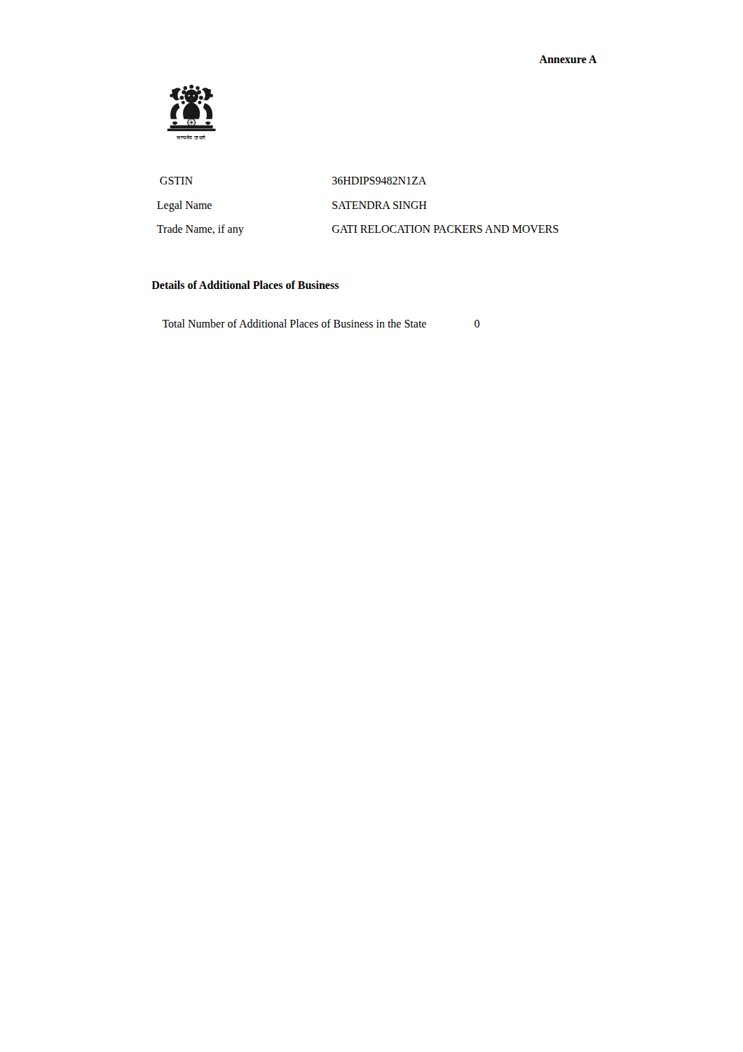Annexure A
सत्यमेव जयते
| GSTIN | 36HDIPS9482N1ZA |
| Legal Name | SATENDRA SINGH |
| Trade Name, if any | GATI RELOCATION PACKERS AND MOVERS |
Details of Additional Places of Business
Total Number of Additional Places of Business in the State0